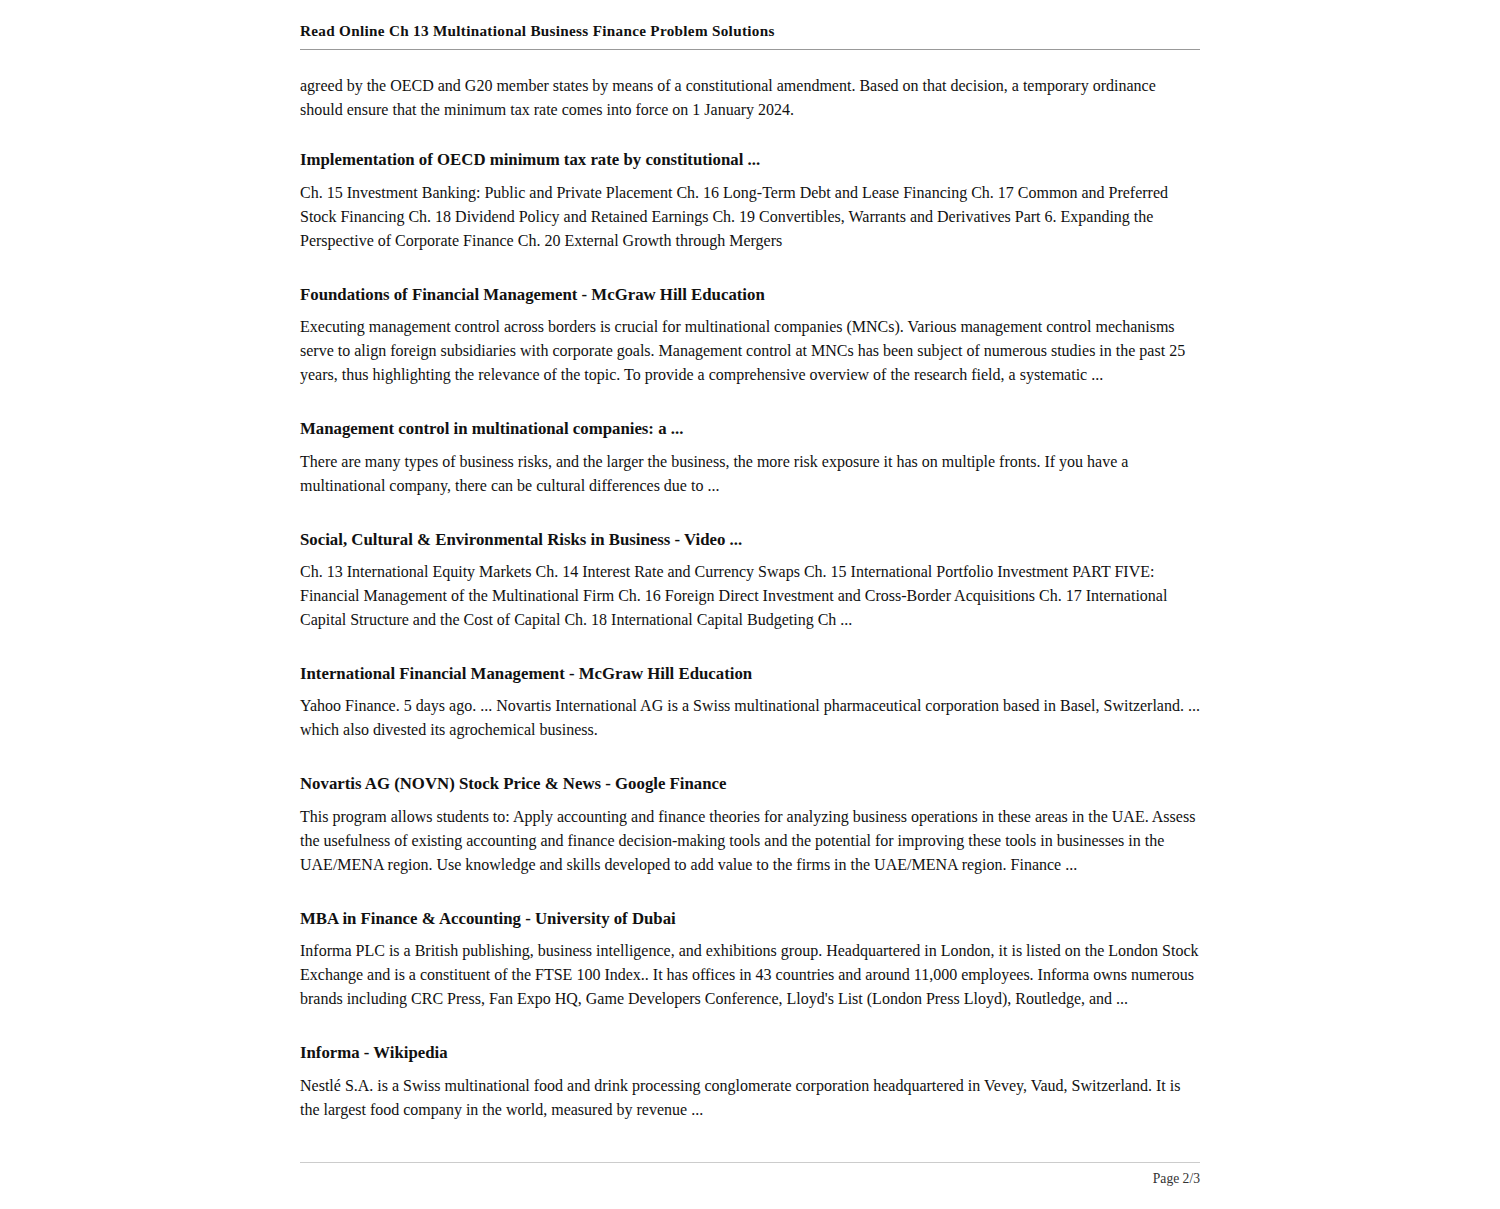Read Online Ch 13 Multinational Business Finance Problem Solutions
agreed by the OECD and G20 member states by means of a constitutional amendment. Based on that decision, a temporary ordinance should ensure that the minimum tax rate comes into force on 1 January 2024.
Implementation of OECD minimum tax rate by constitutional ...
Ch. 15 Investment Banking: Public and Private Placement Ch. 16 Long-Term Debt and Lease Financing Ch. 17 Common and Preferred Stock Financing Ch. 18 Dividend Policy and Retained Earnings Ch. 19 Convertibles, Warrants and Derivatives Part 6. Expanding the Perspective of Corporate Finance Ch. 20 External Growth through Mergers
Foundations of Financial Management - McGraw Hill Education
Executing management control across borders is crucial for multinational companies (MNCs). Various management control mechanisms serve to align foreign subsidiaries with corporate goals. Management control at MNCs has been subject of numerous studies in the past 25 years, thus highlighting the relevance of the topic. To provide a comprehensive overview of the research field, a systematic ...
Management control in multinational companies: a ...
There are many types of business risks, and the larger the business, the more risk exposure it has on multiple fronts. If you have a multinational company, there can be cultural differences due to ...
Social, Cultural & Environmental Risks in Business - Video ...
Ch. 13 International Equity Markets Ch. 14 Interest Rate and Currency Swaps Ch. 15 International Portfolio Investment PART FIVE: Financial Management of the Multinational Firm Ch. 16 Foreign Direct Investment and Cross-Border Acquisitions Ch. 17 International Capital Structure and the Cost of Capital Ch. 18 International Capital Budgeting Ch ...
International Financial Management - McGraw Hill Education
Yahoo Finance. 5 days ago. ... Novartis International AG is a Swiss multinational pharmaceutical corporation based in Basel, Switzerland. ... which also divested its agrochemical business.
Novartis AG (NOVN) Stock Price & News - Google Finance
This program allows students to: Apply accounting and finance theories for analyzing business operations in these areas in the UAE. Assess the usefulness of existing accounting and finance decision-making tools and the potential for improving these tools in businesses in the UAE/MENA region. Use knowledge and skills developed to add value to the firms in the UAE/MENA region. Finance ...
MBA in Finance & Accounting - University of Dubai
Informa PLC is a British publishing, business intelligence, and exhibitions group. Headquartered in London, it is listed on the London Stock Exchange and is a constituent of the FTSE 100 Index.. It has offices in 43 countries and around 11,000 employees. Informa owns numerous brands including CRC Press, Fan Expo HQ, Game Developers Conference, Lloyd's List (London Press Lloyd), Routledge, and ...
Informa - Wikipedia
Nestlé S.A. is a Swiss multinational food and drink processing conglomerate corporation headquartered in Vevey, Vaud, Switzerland. It is the largest food company in the world, measured by revenue ...
Page 2/3